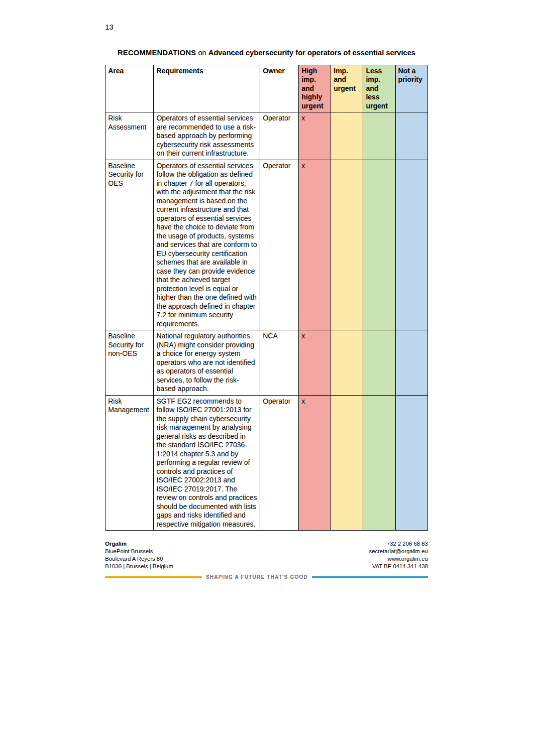13
RECOMMENDATIONS on Advanced cybersecurity for operators of essential services
| Area | Requirements | Owner | High imp. and highly urgent | Imp. and urgent | Less imp. and less urgent | Not a priority |
| --- | --- | --- | --- | --- | --- | --- |
| Risk Assessment | Operators of essential services are recommended to use a risk-based approach by performing cybersecurity risk assessments on their current infrastructure. | Operator | x | | | |
| Baseline Security for OES | Operators of essential services follow the obligation as defined in chapter 7 for all operators, with the adjustment that the risk management is based on the current infrastructure and that operators of essential services have the choice to deviate from the usage of products, systems and services that are conform to EU cybersecurity certification schemes that are available in case they can provide evidence that the achieved target protection level is equal or higher than the one defined with the approach defined in chapter 7.2 for minimum security requirements. | Operator | x | | | |
| Baseline Security for non-OES | National regulatory authorities (NRA) might consider providing a choice for energy system operators who are not identified as operators of essential services, to follow the risk-based approach. | NCA | x | | | |
| Risk Management | SGTF EG2 recommends to follow ISO/IEC 27001:2013 for the supply chain cybersecurity risk management by analysing general risks as described in the standard ISO/IEC 27036-1:2014 chapter 5.3 and by performing a regular review of controls and practices of ISO/IEC 27002:2013 and ISO/IEC 27019:2017. The review on controls and practices should be documented with lists gaps and risks identified and respective mitigation measures. | Operator | x | | | |
Orgalim
BluePoint Brussels
Boulevard A Reyers 80
B1030 | Brussels | Belgium
+32 2 206 68 83
secretariat@orgalim.eu
www.orgalim.eu
VAT BE 0414 341 438
SHAPING A FUTURE THAT'S GOOD